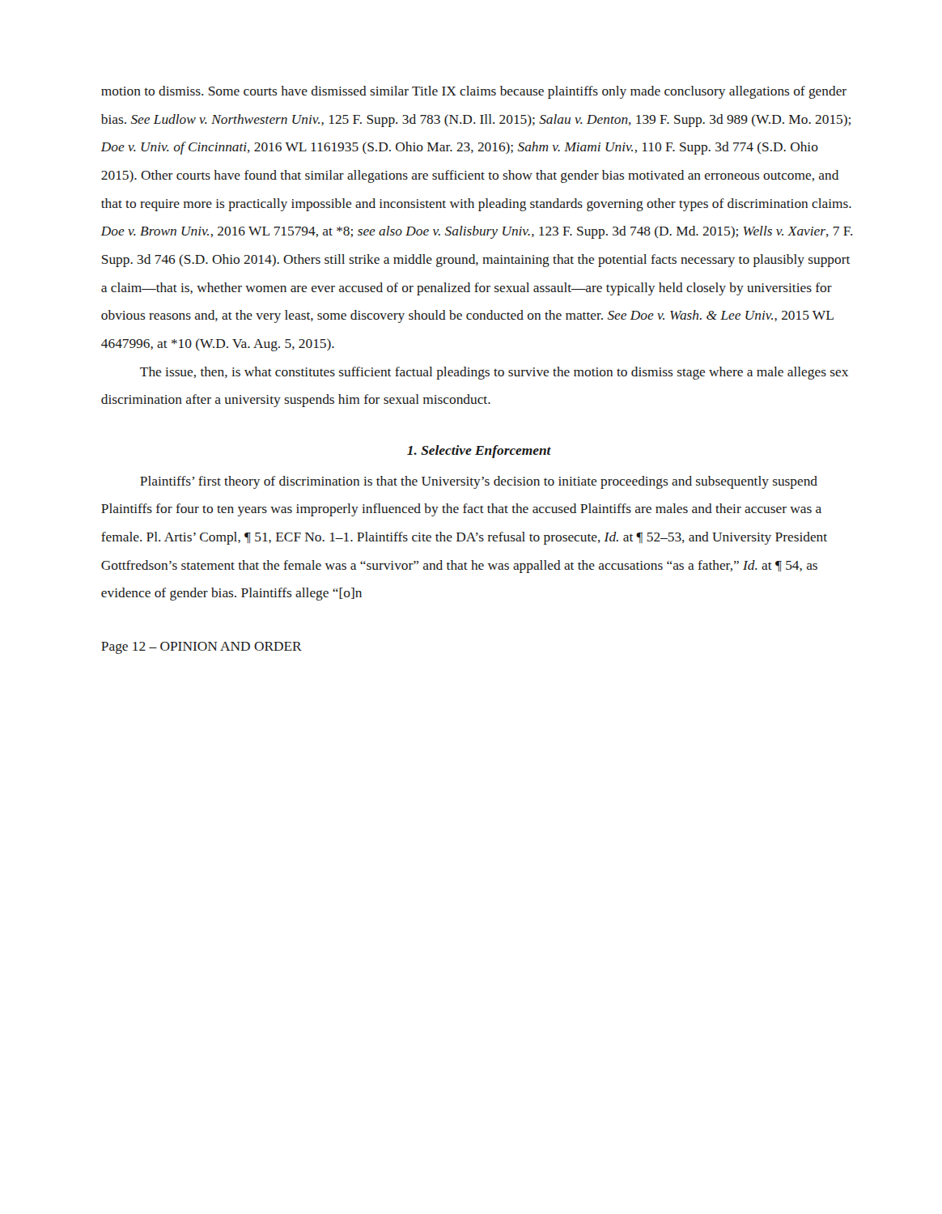motion to dismiss. Some courts have dismissed similar Title IX claims because plaintiffs only made conclusory allegations of gender bias. See Ludlow v. Northwestern Univ., 125 F. Supp. 3d 783 (N.D. Ill. 2015); Salau v. Denton, 139 F. Supp. 3d 989 (W.D. Mo. 2015); Doe v. Univ. of Cincinnati, 2016 WL 1161935 (S.D. Ohio Mar. 23, 2016); Sahm v. Miami Univ., 110 F. Supp. 3d 774 (S.D. Ohio 2015). Other courts have found that similar allegations are sufficient to show that gender bias motivated an erroneous outcome, and that to require more is practically impossible and inconsistent with pleading standards governing other types of discrimination claims. Doe v. Brown Univ., 2016 WL 715794, at *8; see also Doe v. Salisbury Univ., 123 F. Supp. 3d 748 (D. Md. 2015); Wells v. Xavier, 7 F. Supp. 3d 746 (S.D. Ohio 2014). Others still strike a middle ground, maintaining that the potential facts necessary to plausibly support a claim—that is, whether women are ever accused of or penalized for sexual assault—are typically held closely by universities for obvious reasons and, at the very least, some discovery should be conducted on the matter. See Doe v. Wash. & Lee Univ., 2015 WL 4647996, at *10 (W.D. Va. Aug. 5, 2015).
The issue, then, is what constitutes sufficient factual pleadings to survive the motion to dismiss stage where a male alleges sex discrimination after a university suspends him for sexual misconduct.
1. Selective Enforcement
Plaintiffs’ first theory of discrimination is that the University’s decision to initiate proceedings and subsequently suspend Plaintiffs for four to ten years was improperly influenced by the fact that the accused Plaintiffs are males and their accuser was a female. Pl. Artis’ Compl, ¶ 51, ECF No. 1–1. Plaintiffs cite the DA’s refusal to prosecute, Id. at ¶ 52–53, and University President Gottfredson’s statement that the female was a “survivor” and that he was appalled at the accusations “as a father,” Id. at ¶ 54, as evidence of gender bias. Plaintiffs allege “[o]n
Page 12 – OPINION AND ORDER